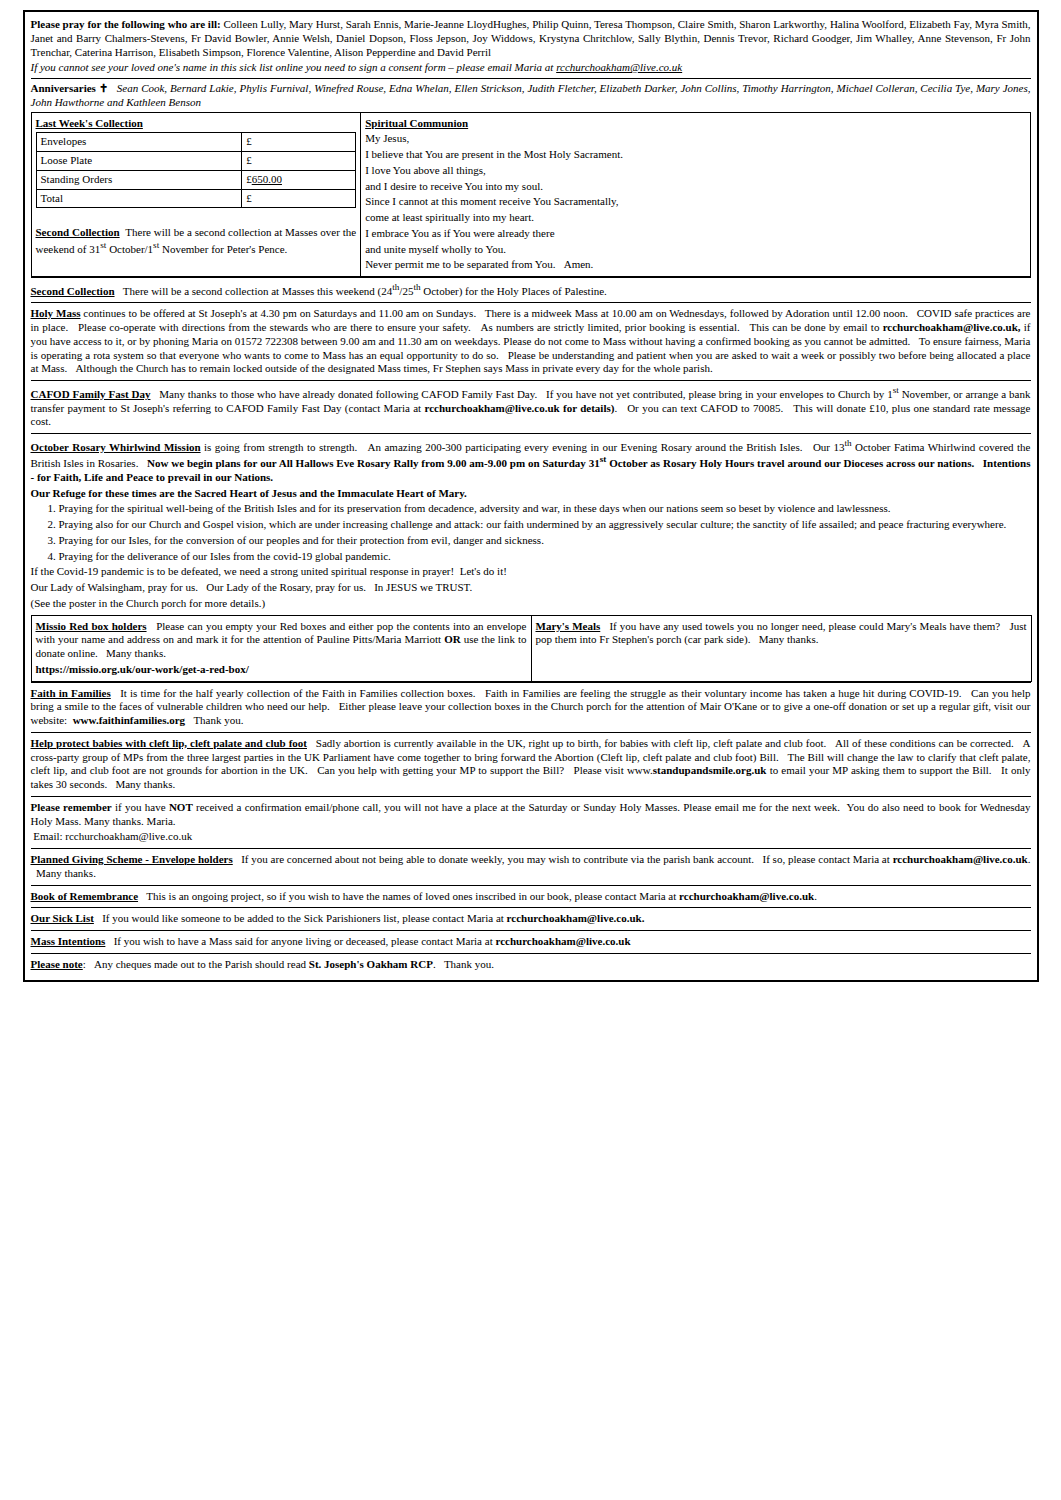Please pray for the following who are ill: Colleen Lully, Mary Hurst, Sarah Ennis, Marie-Jeanne LloydHughes, Philip Quinn, Teresa Thompson, Claire Smith, Sharon Larkworthy, Halina Woolford, Elizabeth Fay, Myra Smith, Janet and Barry Chalmers-Stevens, Fr David Bowler, Annie Welsh, Daniel Dopson, Floss Jepson, Joy Widdows, Krystyna Chritchlow, Sally Blythin, Dennis Trevor, Richard Goodger, Jim Whalley, Anne Stevenson, Fr John Trenchar, Caterina Harrison, Elisabeth Simpson, Florence Valentine, Alison Pepperdine and David Perril
If you cannot see your loved one's name in this sick list online you need to sign a consent form – please email Maria at rcchurchoakham@live.co.uk
Anniversaries ✝ Sean Cook, Bernard Lakie, Phylis Furnival, Winefred Rouse, Edna Whelan, Ellen Strickson, Judith Fletcher, Elizabeth Darker, John Collins, Timothy Harrington, Michael Colleran, Cecilia Tye, Mary Jones, John Hawthorne and Kathleen Benson
| Last Week's Collection / Envelopes / £ / / Loose Plate / £ / / Standing Orders / £ 650.00 / / Total / £ / Second Collection There will be a second collection at Masses over the weekend of 31 st October/1 st November for Peter's Pence. | Spiritual Communion My Jesus, I believe that You are present in the Most Holy Sacrament. I love You above all things, and I desire to receive You into my soul. Since I cannot at this moment receive You Sacramentally, come at least spiritually into my heart. I embrace You as if You were already there and unite myself wholly to You. Never permit me to be separated from You. Amen. |
Second Collection There will be a second collection at Masses this weekend (24th/25th October) for the Holy Places of Palestine.
Holy Mass continues to be offered at St Joseph's at 4.30 pm on Saturdays and 11.00 am on Sundays. There is a midweek Mass at 10.00 am on Wednesdays, followed by Adoration until 12.00 noon. COVID safe practices are in place. Please co-operate with directions from the stewards who are there to ensure your safety. As numbers are strictly limited, prior booking is essential. This can be done by email to rcchurchoakham@live.co.uk, if you have access to it, or by phoning Maria on 01572 722308 between 9.00 am and 11.30 am on weekdays. Please do not come to Mass without having a confirmed booking as you cannot be admitted. To ensure fairness, Maria is operating a rota system so that everyone who wants to come to Mass has an equal opportunity to do so. Please be understanding and patient when you are asked to wait a week or possibly two before being allocated a place at Mass. Although the Church has to remain locked outside of the designated Mass times, Fr Stephen says Mass in private every day for the whole parish.
CAFOD Family Fast Day Many thanks to those who have already donated following CAFOD Family Fast Day. If you have not yet contributed, please bring in your envelopes to Church by 1st November, or arrange a bank transfer payment to St Joseph's referring to CAFOD Family Fast Day (contact Maria at rcchurchoakham@live.co.uk for details). Or you can text CAFOD to 70085. This will donate £10, plus one standard rate message cost.
October Rosary Whirlwind Mission is going from strength to strength. An amazing 200-300 participating every evening in our Evening Rosary around the British Isles. Our 13th October Fatima Whirlwind covered the British Isles in Rosaries. Now we begin plans for our All Hallows Eve Rosary Rally from 9.00 am-9.00 pm on Saturday 31st October as Rosary Holy Hours travel around our Dioceses across our nations. Intentions - for Faith, Life and Peace to prevail in our Nations.
Our Refuge for these times are the Sacred Heart of Jesus and the Immaculate Heart of Mary.
Praying for the spiritual well-being of the British Isles and for its preservation from decadence, adversity and war, in these days when our nations seem so beset by violence and lawlessness.
Praying also for our Church and Gospel vision, which are under increasing challenge and attack: our faith undermined by an aggressively secular culture; the sanctity of life assailed; and peace fracturing everywhere.
Praying for our Isles, for the conversion of our peoples and for their protection from evil, danger and sickness.
Praying for the deliverance of our Isles from the covid-19 global pandemic.
If the Covid-19 pandemic is to be defeated, we need a strong united spiritual response in prayer! Let's do it!
Our Lady of Walsingham, pray for us. Our Lady of the Rosary, pray for us. In JESUS we TRUST.
(See the poster in the Church porch for more details.)
Missio Red box holders Please can you empty your Red boxes and either pop the contents into an envelope with your name and address on and mark it for the attention of Pauline Pitts/Maria Marriott OR use the link to donate online. Many thanks.
https://missio.org.uk/our-work/get-a-red-box/
Mary's Meals If you have any used towels you no longer need, please could Mary's Meals have them? Just pop them into Fr Stephen's porch (car park side). Many thanks.
Faith in Families It is time for the half yearly collection of the Faith in Families collection boxes. Faith in Families are feeling the struggle as their voluntary income has taken a huge hit during COVID-19. Can you help bring a smile to the faces of vulnerable children who need our help. Either please leave your collection boxes in the Church porch for the attention of Mair O'Kane or to give a one-off donation or set up a regular gift, visit our website: www.faithinfamilies.org Thank you.
Help protect babies with cleft lip, cleft palate and club foot Sadly abortion is currently available in the UK, right up to birth, for babies with cleft lip, cleft palate and club foot. All of these conditions can be corrected. A cross-party group of MPs from the three largest parties in the UK Parliament have come together to bring forward the Abortion (Cleft lip, cleft palate and club foot) Bill. The Bill will change the law to clarify that cleft palate, cleft lip, and club foot are not grounds for abortion in the UK. Can you help with getting your MP to support the Bill? Please visit www.standupandsmile.org.uk to email your MP asking them to support the Bill. It only takes 30 seconds. Many thanks.
Please remember if you have NOT received a confirmation email/phone call, you will not have a place at the Saturday or Sunday Holy Masses. Please email me for the next week. You do also need to book for Wednesday Holy Mass. Many thanks. Maria.
Email: rcchurchoakham@live.co.uk
Planned Giving Scheme - Envelope holders If you are concerned about not being able to donate weekly, you may wish to contribute via the parish bank account. If so, please contact Maria at rcchurchoakham@live.co.uk. Many thanks.
Book of Remembrance This is an ongoing project, so if you wish to have the names of loved ones inscribed in our book, please contact Maria at rcchurchoakham@live.co.uk.
Our Sick List If you would like someone to be added to the Sick Parishioners list, please contact Maria at rcchurchoakham@live.co.uk.
Mass Intentions If you wish to have a Mass said for anyone living or deceased, please contact Maria at rcchurchoakham@live.co.uk
Please note: Any cheques made out to the Parish should read St. Joseph's Oakham RCP. Thank you.